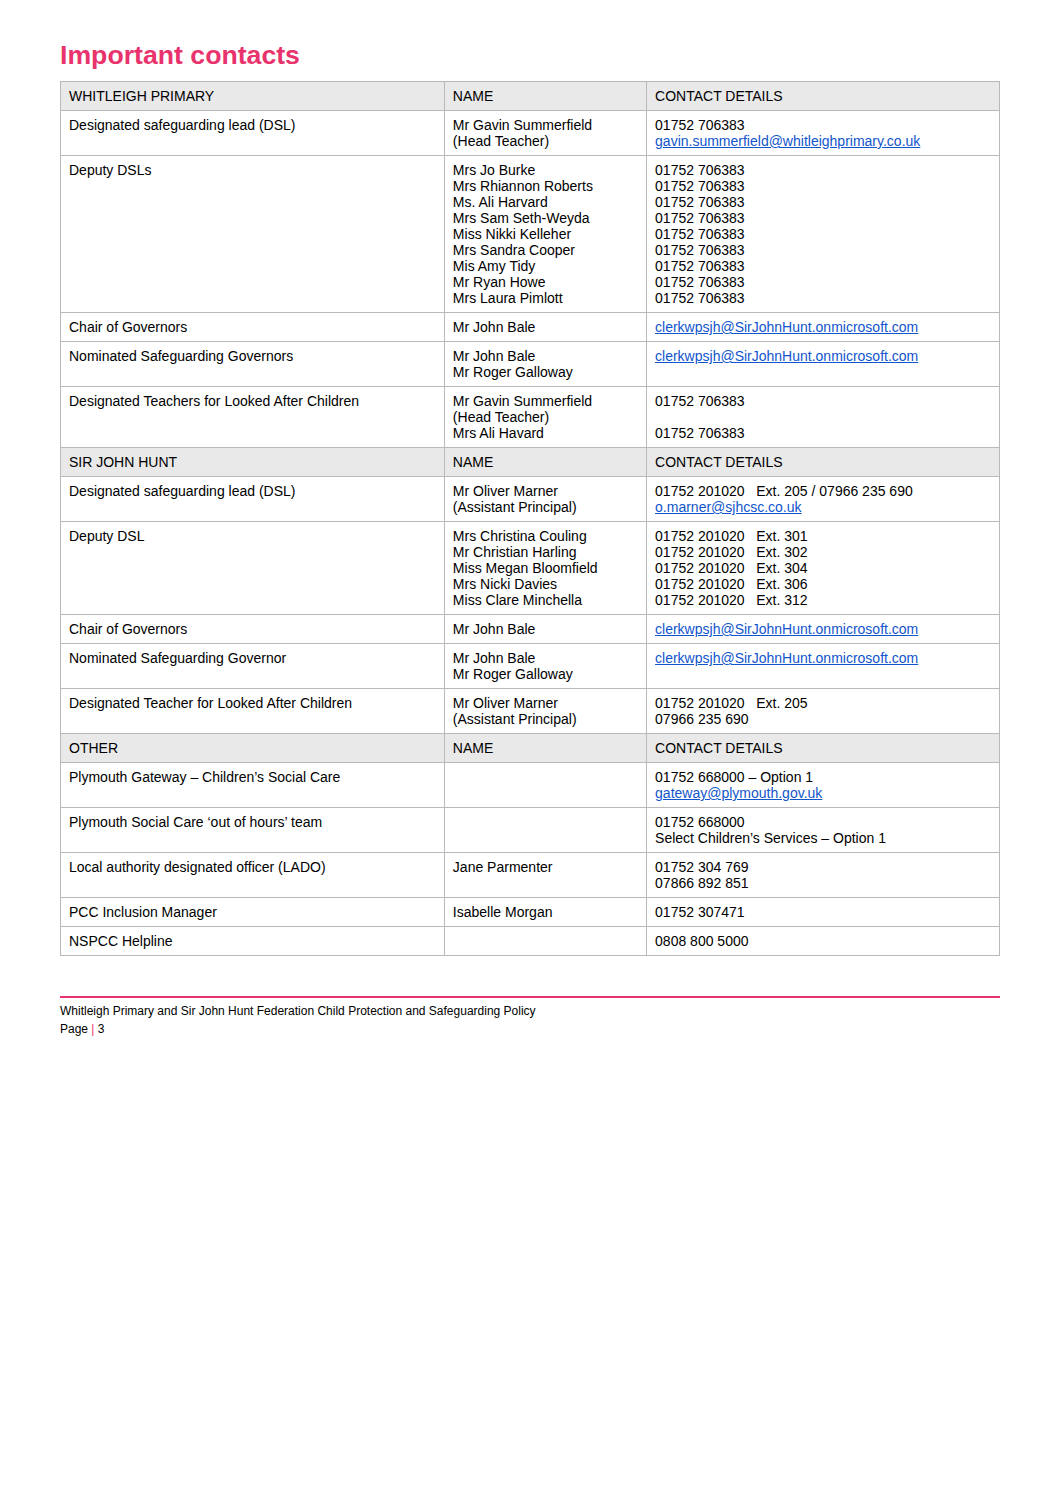Important contacts
| WHITLEIGH PRIMARY | NAME | CONTACT DETAILS |
| Designated safeguarding lead (DSL) | Mr Gavin Summerfield (Head Teacher) | 01752 706383 gavin.summerfield@whitleighprimary.co.uk |
| Deputy DSLs | Mrs Jo Burke Mrs Rhiannon Roberts Ms. Ali Harvard Mrs Sam Seth-Weyda Miss Nikki Kelleher Mrs Sandra Cooper Mis Amy Tidy Mr Ryan Howe Mrs Laura Pimlott | 01752 706383 01752 706383 01752 706383 01752 706383 01752 706383 01752 706383 01752 706383 01752 706383 01752 706383 |
| Chair of Governors | Mr John Bale | clerkwpsjh@SirJohnHunt.onmicrosoft.com |
| Nominated Safeguarding Governors | Mr John Bale Mr Roger Galloway | clerkwpsjh@SirJohnHunt.onmicrosoft.com |
| Designated Teachers for Looked After Children | Mr Gavin Summerfield (Head Teacher) Mrs Ali Havard | 01752 706383 01752 706383 |
| SIR JOHN HUNT | NAME | CONTACT DETAILS |
| Designated safeguarding lead (DSL) | Mr Oliver Marner (Assistant Principal) | 01752 201020 Ext. 205 / 07966 235 690 o.marner@sjhcsc.co.uk |
| Deputy DSL | Mrs Christina Couling Mr Christian Harling Miss Megan Bloomfield Mrs Nicki Davies Miss Clare Minchella | 01752 201020 Ext. 301 01752 201020 Ext. 302 01752 201020 Ext. 304 01752 201020 Ext. 306 01752 201020 Ext. 312 |
| Chair of Governors | Mr John Bale | clerkwpsjh@SirJohnHunt.onmicrosoft.com |
| Nominated Safeguarding Governor | Mr John Bale Mr Roger Galloway | clerkwpsjh@SirJohnHunt.onmicrosoft.com |
| Designated Teacher for Looked After Children | Mr Oliver Marner (Assistant Principal) | 01752 201020 Ext. 205 07966 235 690 |
| OTHER | NAME | CONTACT DETAILS |
| Plymouth Gateway – Children’s Social Care | | 01752 668000 – Option 1 gateway@plymouth.gov.uk |
| Plymouth Social Care ‘out of hours’ team | | 01752 668000 Select Children’s Services – Option 1 |
| Local authority designated officer (LADO) | Jane Parmenter | 01752 304 769 07866 892 851 |
| PCC Inclusion Manager | Isabelle Morgan | 01752 307471 |
| NSPCC Helpline | | 0808 800 5000 |
Whitleigh Primary and Sir John Hunt Federation Child Protection and Safeguarding Policy
Page | 3